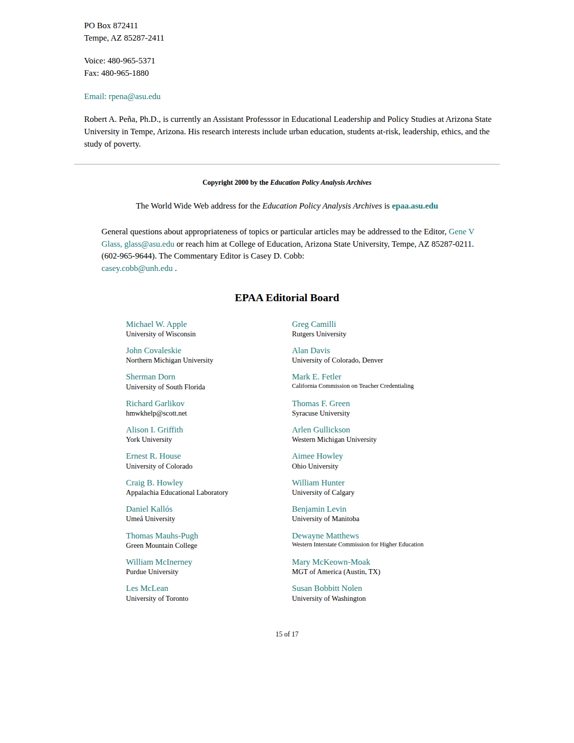PO Box 872411
Tempe, AZ 85287-2411
Voice: 480-965-5371
Fax: 480-965-1880
Email: rpena@asu.edu
Robert A. Peña, Ph.D., is currently an Assistant Professsor in Educational Leadership and Policy Studies at Arizona State University in Tempe, Arizona. His research interests include urban education, students at-risk, leadership, ethics, and the study of poverty.
Copyright 2000 by the Education Policy Analysis Archives
The World Wide Web address for the Education Policy Analysis Archives is epaa.asu.edu
General questions about appropriateness of topics or particular articles may be addressed to the Editor, Gene V Glass, glass@asu.edu or reach him at College of Education, Arizona State University, Tempe, AZ 85287-0211.
(602-965-9644). The Commentary Editor is Casey D. Cobb:
casey.cobb@unh.edu .
EPAA Editorial Board
| Michael W. Apple University of Wisconsin | Greg Camilli Rutgers University |
| John Covaleskie Northern Michigan University | Alan Davis University of Colorado, Denver |
| Sherman Dorn University of South Florida | Mark E. Fetler California Commission on Teacher Credentialing |
| Richard Garlikov hmwkhelp@scott.net | Thomas F. Green Syracuse University |
| Alison I. Griffith York University | Arlen Gullickson Western Michigan University |
| Ernest R. House University of Colorado | Aimee Howley Ohio University |
| Craig B. Howley Appalachia Educational Laboratory | William Hunter University of Calgary |
| Daniel Kallós Umeå University | Benjamin Levin University of Manitoba |
| Thomas Mauhs-Pugh Green Mountain College | Dewayne Matthews Western Interstate Commission for Higher Education |
| William McInerney Purdue University | Mary McKeown-Moak MGT of America (Austin, TX) |
| Les McLean University of Toronto | Susan Bobbitt Nolen University of Washington |
15 of 17